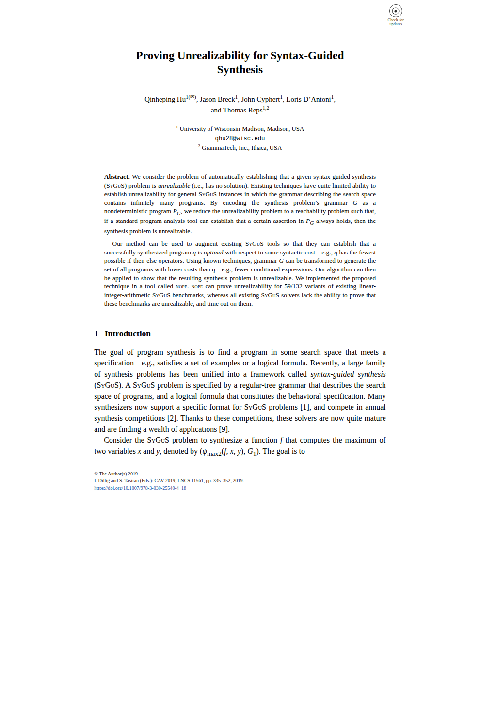Check for
updates
Proving Unrealizability for Syntax-Guided
Synthesis
Qinheping Hu1(✉), Jason Breck1, John Cyphert1, Loris D’Antoni1,
and Thomas Reps1,2
1 University of Wisconsin-Madison, Madison, USA
qhu28@wisc.edu
2 GrammaTech, Inc., Ithaca, USA
Abstract. We consider the problem of automatically establishing that a given syntax-guided-synthesis (Sy Gu S) problem is unrealizable (i.e., has no solution). Existing techniques have quite limited ability to establish unrealizability for general Sy Gu S instances in which the grammar describing the search space contains infinitely many programs. By encoding the synthesis problem’s grammar G as a nondeterministic program PG, we reduce the unrealizability problem to a reachability problem such that, if a standard program-analysis tool can establish that a certain assertion in PG always holds, then the synthesis problem is unrealizable.
Our method can be used to augment existing Sy Gu S tools so that they can establish that a successfully synthesized program q is optimal with respect to some syntactic cost—e.g., q has the fewest possible if-then-else operators. Using known techniques, grammar G can be transformed to generate the set of all programs with lower costs than q—e.g., fewer conditional expressions. Our algorithm can then be applied to show that the resulting synthesis problem is unrealizable. We implemented the proposed technique in a tool called nope. nope can prove unrealizability for 59/132 variants of existing linear-integer-arithmetic Sy Gu S benchmarks, whereas all existing Sy Gu S solvers lack the ability to prove that these benchmarks are unrealizable, and time out on them.
1 Introduction
The goal of program synthesis is to find a program in some search space that meets a specification—e.g., satisfies a set of examples or a logical formula. Recently, a large family of synthesis problems has been unified into a framework called syntax-guided synthesis (Sy Gu S). A Sy Gu S problem is specified by a regular-tree grammar that describes the search space of programs, and a logical formula that constitutes the behavioral specification. Many synthesizers now support a specific format for Sy Gu S problems [1], and compete in annual synthesis competitions [2]. Thanks to these competitions, these solvers are now quite mature and are finding a wealth of applications [9].
Consider the Sy Gu S problem to synthesize a function f that computes the maximum of two variables x and y, denoted by (ψmax2(f, x, y), G1). The goal is to
© The Author(s) 2019
I. Dillig and S. Tasiran (Eds.): CAV 2019, LNCS 11561, pp. 335–352, 2019.
https://doi.org/10.1007/978-3-030-25540-4_18